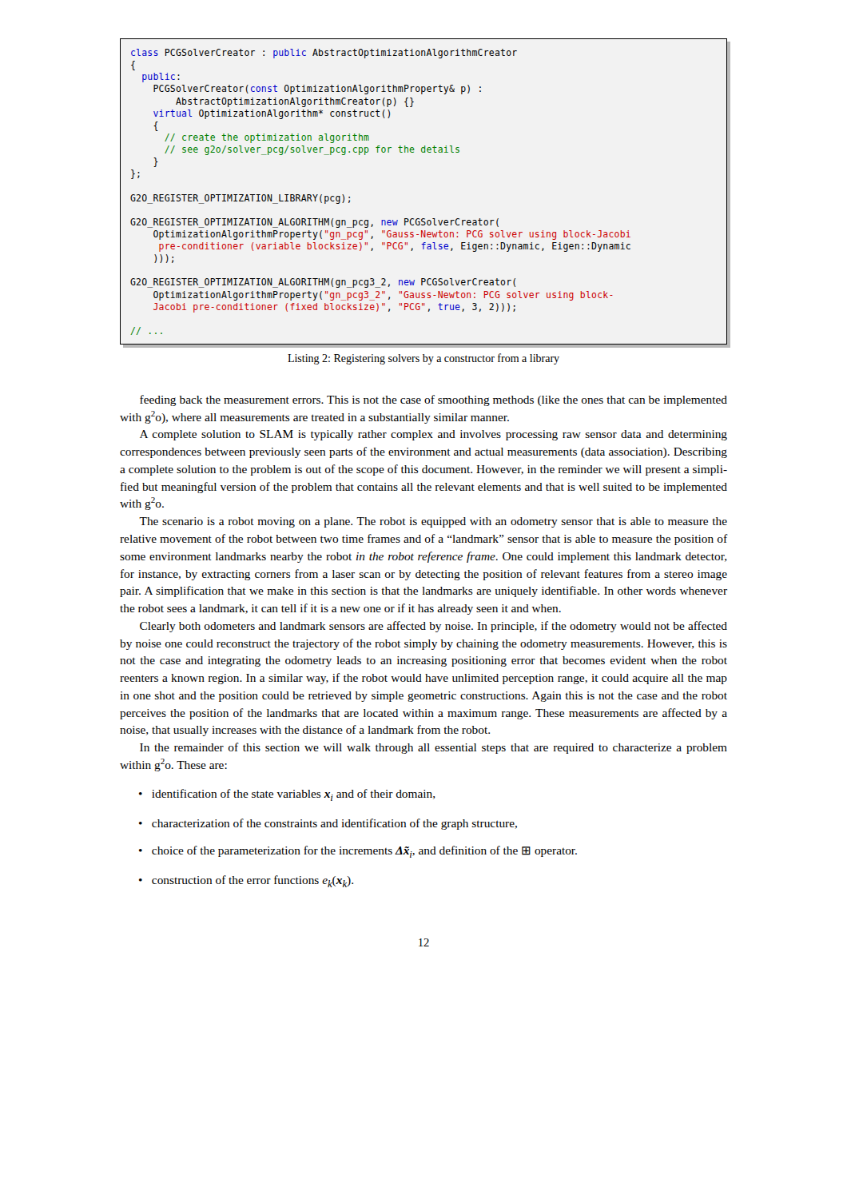class PCGSolverCreator : public AbstractOptimizationAlgorithmCreator
{
  public:
    PCGSolverCreator(const OptimizationAlgorithmProperty& p) :
        AbstractOptimizationAlgorithmCreator(p) {}
    virtual OptimizationAlgorithm* construct()
    {
      // create the optimization algorithm
      // see g2o/solver_pcg/solver_pcg.cpp for the details
    }
};

G2O_REGISTER_OPTIMIZATION_LIBRARY(pcg);

G2O_REGISTER_OPTIMIZATION_ALGORITHM(gn_pcg, new PCGSolverCreator(
    OptimizationAlgorithmProperty("gn_pcg", "Gauss-Newton: PCG solver using block-Jacobi
     pre-conditioner (variable blocksize)", "PCG", false, Eigen::Dynamic, Eigen::Dynamic
    )));

G2O_REGISTER_OPTIMIZATION_ALGORITHM(gn_pcg3_2, new PCGSolverCreator(
    OptimizationAlgorithmProperty("gn_pcg3_2", "Gauss-Newton: PCG solver using block-
    Jacobi pre-conditioner (fixed blocksize)", "PCG", true, 3, 2)));

// ...
Listing 2: Registering solvers by a constructor from a library
feeding back the measurement errors. This is not the case of smoothing methods (like the ones that can be implemented with g2o), where all measurements are treated in a substantially similar manner.
A complete solution to SLAM is typically rather complex and involves processing raw sensor data and determining correspondences between previously seen parts of the environment and actual measurements (data association). Describing a complete solution to the problem is out of the scope of this document. However, in the reminder we will present a simplified but meaningful version of the problem that contains all the relevant elements and that is well suited to be implemented with g2o.
The scenario is a robot moving on a plane. The robot is equipped with an odometry sensor that is able to measure the relative movement of the robot between two time frames and of a “landmark” sensor that is able to measure the position of some environment landmarks nearby the robot in the robot reference frame. One could implement this landmark detector, for instance, by extracting corners from a laser scan or by detecting the position of relevant features from a stereo image pair. A simplification that we make in this section is that the landmarks are uniquely identifiable. In other words whenever the robot sees a landmark, it can tell if it is a new one or if it has already seen it and when.
Clearly both odometers and landmark sensors are affected by noise. In principle, if the odometry would not be affected by noise one could reconstruct the trajectory of the robot simply by chaining the odometry measurements. However, this is not the case and integrating the odometry leads to an increasing positioning error that becomes evident when the robot reenters a known region. In a similar way, if the robot would have unlimited perception range, it could acquire all the map in one shot and the position could be retrieved by simple geometric constructions. Again this is not the case and the robot perceives the position of the landmarks that are located within a maximum range. These measurements are affected by a noise, that usually increases with the distance of a landmark from the robot.
In the remainder of this section we will walk through all essential steps that are required to characterize a problem within g2o. These are:
identification of the state variables xi and of their domain,
characterization of the constraints and identification of the graph structure,
choice of the parameterization for the increments Δx̃i, and definition of the ⊞ operator.
construction of the error functions ek(xk).
12